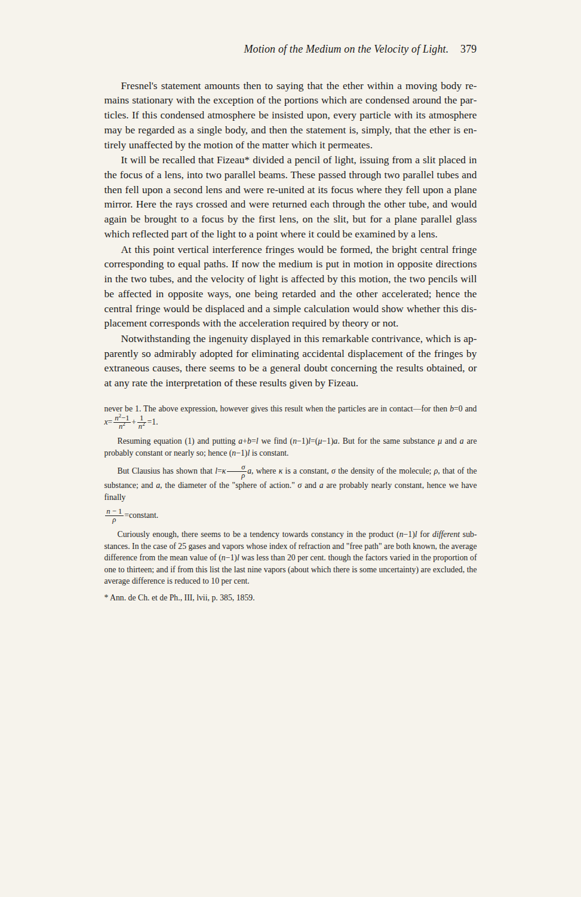Motion of the Medium on the Velocity of Light. 379
Fresnel's statement amounts then to saying that the ether within a moving body remains stationary with the exception of the portions which are condensed around the particles. If this condensed atmosphere be insisted upon, every particle with its atmosphere may be regarded as a single body, and then the statement is, simply, that the ether is entirely unaffected by the motion of the matter which it permeates.
It will be recalled that Fizeau* divided a pencil of light, issuing from a slit placed in the focus of a lens, into two parallel beams. These passed through two parallel tubes and then fell upon a second lens and were re-united at its focus where they fell upon a plane mirror. Here the rays crossed and were returned each through the other tube, and would again be brought to a focus by the first lens, on the slit, but for a plane parallel glass which reflected part of the light to a point where it could be examined by a lens.
At this point vertical interference fringes would be formed, the bright central fringe corresponding to equal paths. If now the medium is put in motion in opposite directions in the two tubes, and the velocity of light is affected by this motion, the two pencils will be affected in opposite ways, one being retarded and the other accelerated; hence the central fringe would be displaced and a simple calculation would show whether this displacement corresponds with the acceleration required by theory or not.
Notwithstanding the ingenuity displayed in this remarkable contrivance, which is apparently so admirably adopted for eliminating accidental displacement of the fringes by extraneous causes, there seems to be a general doubt concerning the results obtained, or at any rate the interpretation of these results given by Fizeau.
never be 1. The above expression, however gives this result when the particles are in contact—for then b=0 and x=n2−1 n2+1 n2=1.
Resuming equation (1) and putting a+b=l we find (n−1)l=(μ−1)a. But for the same substance μ and a are probably constant or nearly so; hence (n−1)l is constant.
But Clausius has shown that l=κσρ a, where κ is a constant, σ the density of the molecule; ρ, that of the substance; and a, the diameter of the "sphere of action." σ and a are probably nearly constant, hence we have finally
n − 1 ρ=constant.
Curiously enough, there seems to be a tendency towards constancy in the product (n−1)l for different substances. In the case of 25 gases and vapors whose index of refraction and "free path" are both known, the average difference from the mean value of (n−1)l was less than 20 per cent. though the factors varied in the proportion of one to thirteen; and if from this list the last nine vapors (about which there is some uncertainty) are excluded, the average difference is reduced to 10 per cent.
* Ann. de Ch. et de Ph., III, lvii, p. 385, 1859.